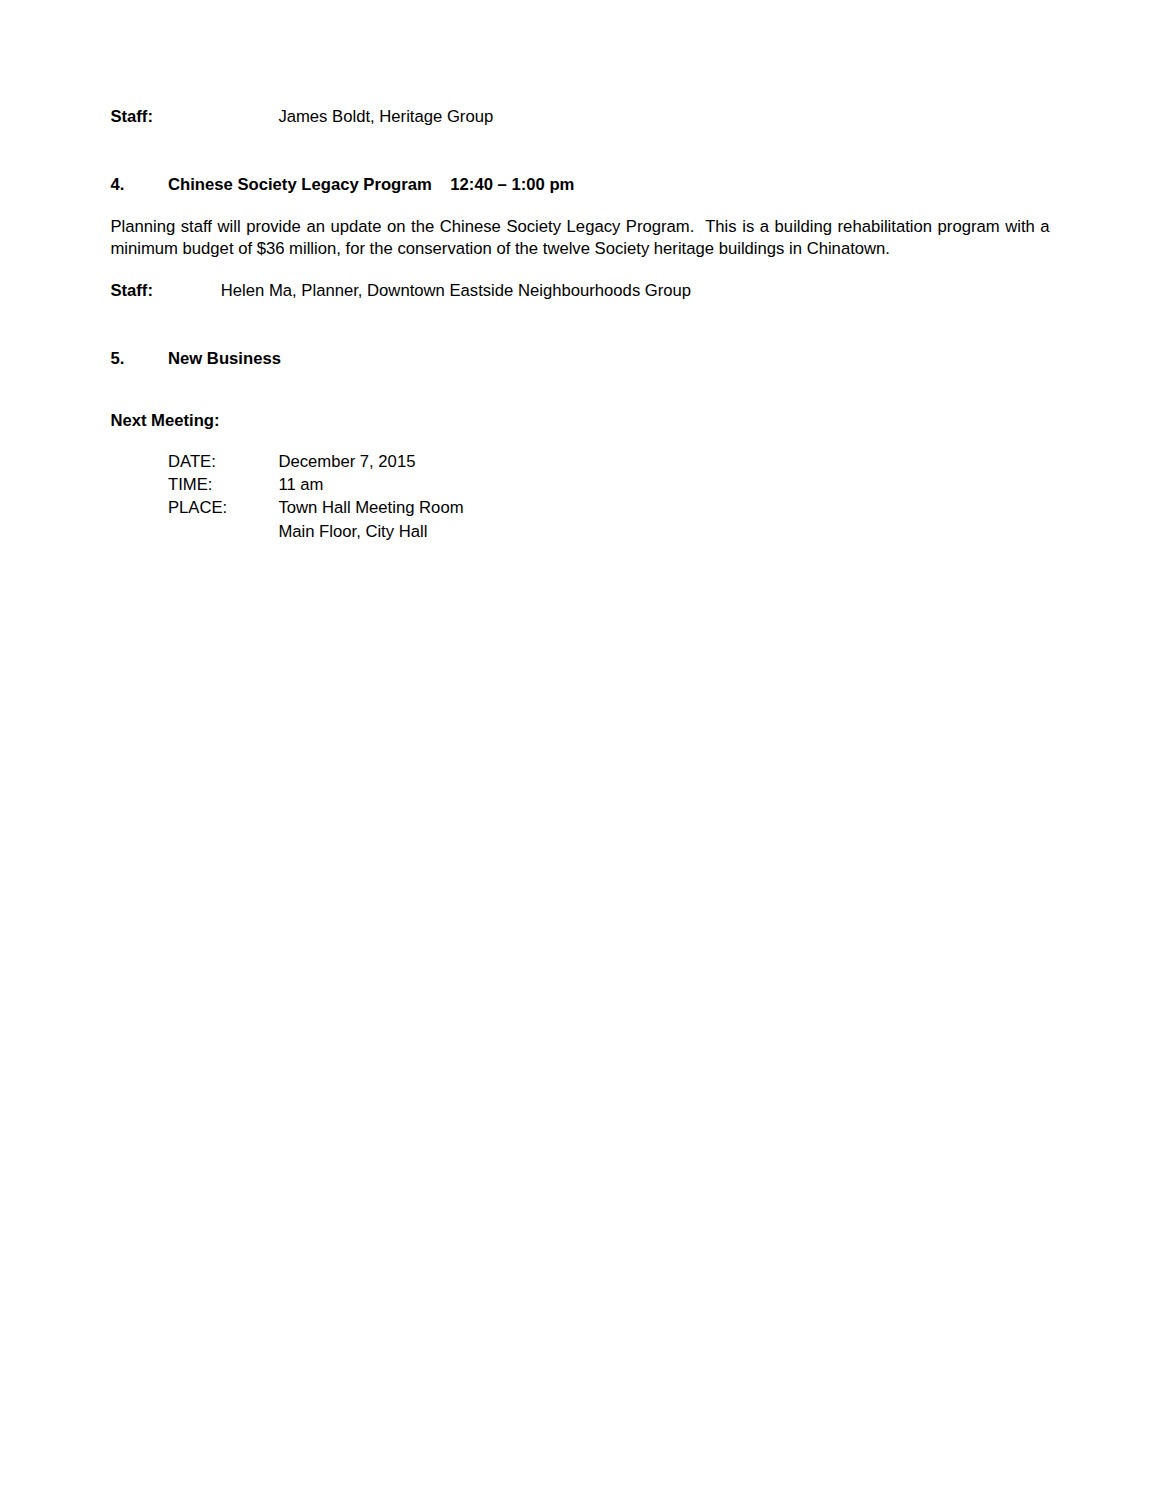Staff: James Boldt, Heritage Group
4. Chinese Society Legacy Program 12:40 – 1:00 pm
Planning staff will provide an update on the Chinese Society Legacy Program. This is a building rehabilitation program with a minimum budget of $36 million, for the conservation of the twelve Society heritage buildings in Chinatown.
Staff: Helen Ma, Planner, Downtown Eastside Neighbourhoods Group
5. New Business
Next Meeting:
| DATE: | December 7, 2015 |
| TIME: | 11 am |
| PLACE: | Town Hall Meeting Room |
| | Main Floor, City Hall |